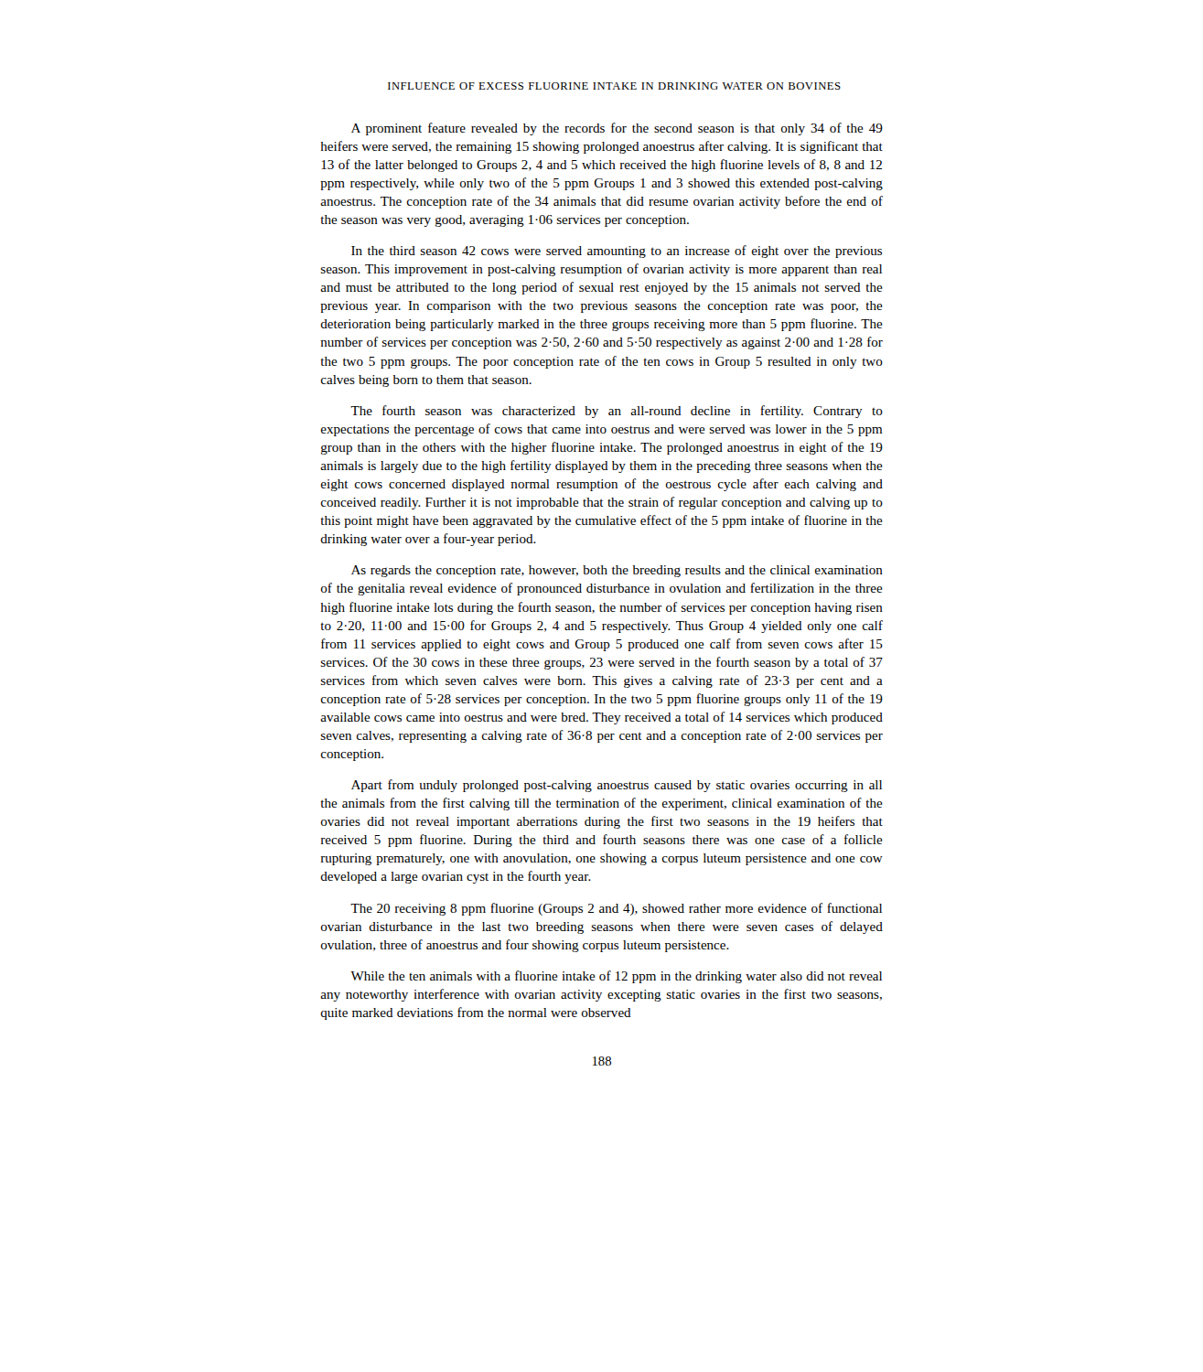Influence of excess fluorine intake in drinking water on bovines
A prominent feature revealed by the records for the second season is that only 34 of the 49 heifers were served, the remaining 15 showing prolonged anoestrus after calving. It is significant that 13 of the latter belonged to Groups 2, 4 and 5 which received the high fluorine levels of 8, 8 and 12 ppm respectively, while only two of the 5 ppm Groups 1 and 3 showed this extended post-calving anoestrus. The conception rate of the 34 animals that did resume ovarian activity before the end of the season was very good, averaging 1·06 services per conception.
In the third season 42 cows were served amounting to an increase of eight over the previous season. This improvement in post-calving resumption of ovarian activity is more apparent than real and must be attributed to the long period of sexual rest enjoyed by the 15 animals not served the previous year. In comparison with the two previous seasons the conception rate was poor, the deterioration being particularly marked in the three groups receiving more than 5 ppm fluorine. The number of services per conception was 2·50, 2·60 and 5·50 respectively as against 2·00 and 1·28 for the two 5 ppm groups. The poor conception rate of the ten cows in Group 5 resulted in only two calves being born to them that season.
The fourth season was characterized by an all-round decline in fertility. Contrary to expectations the percentage of cows that came into oestrus and were served was lower in the 5 ppm group than in the others with the higher fluorine intake. The prolonged anoestrus in eight of the 19 animals is largely due to the high fertility displayed by them in the preceding three seasons when the eight cows concerned displayed normal resumption of the oestrous cycle after each calving and conceived readily. Further it is not improbable that the strain of regular conception and calving up to this point might have been aggravated by the cumulative effect of the 5 ppm intake of fluorine in the drinking water over a four-year period.
As regards the conception rate, however, both the breeding results and the clinical examination of the genitalia reveal evidence of pronounced disturbance in ovulation and fertilization in the three high fluorine intake lots during the fourth season, the number of services per conception having risen to 2·20, 11·00 and 15·00 for Groups 2, 4 and 5 respectively. Thus Group 4 yielded only one calf from 11 services applied to eight cows and Group 5 produced one calf from seven cows after 15 services. Of the 30 cows in these three groups, 23 were served in the fourth season by a total of 37 services from which seven calves were born. This gives a calving rate of 23·3 per cent and a conception rate of 5·28 services per conception. In the two 5 ppm fluorine groups only 11 of the 19 available cows came into oestrus and were bred. They received a total of 14 services which produced seven calves, representing a calving rate of 36·8 per cent and a conception rate of 2·00 services per conception.
Apart from unduly prolonged post-calving anoestrus caused by static ovaries occurring in all the animals from the first calving till the termination of the experiment, clinical examination of the ovaries did not reveal important aberrations during the first two seasons in the 19 heifers that received 5 ppm fluorine. During the third and fourth seasons there was one case of a follicle rupturing prematurely, one with anovulation, one showing a corpus luteum persistence and one cow developed a large ovarian cyst in the fourth year.
The 20 receiving 8 ppm fluorine (Groups 2 and 4), showed rather more evidence of functional ovarian disturbance in the last two breeding seasons when there were seven cases of delayed ovulation, three of anoestrus and four showing corpus luteum persistence.
While the ten animals with a fluorine intake of 12 ppm in the drinking water also did not reveal any noteworthy interference with ovarian activity excepting static ovaries in the first two seasons, quite marked deviations from the normal were observed
188